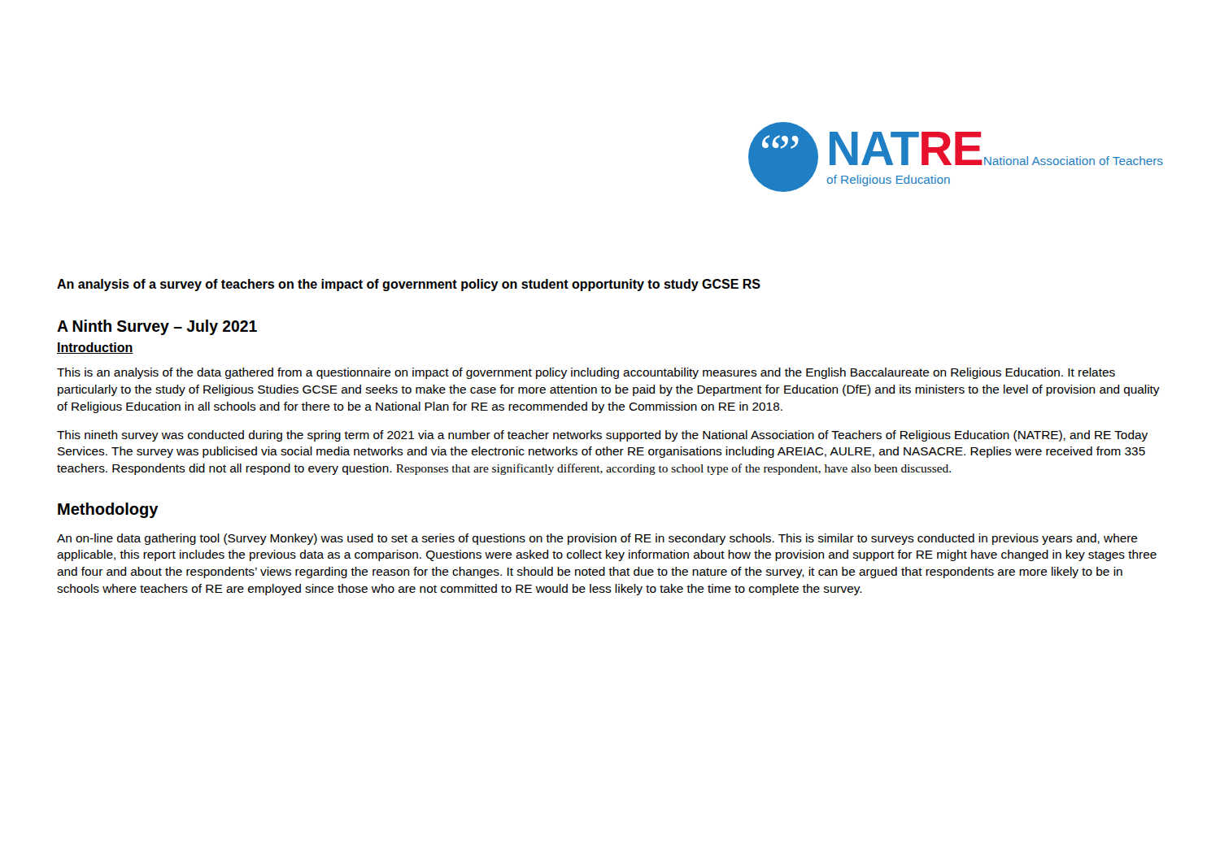NATRE National Association of Teachers
of Religious Education
An analysis of a survey of teachers on the impact of government policy on student opportunity to study GCSE RS
A Ninth Survey – July 2021
Introduction
This is an analysis of the data gathered from a questionnaire on impact of government policy including accountability measures and the English Baccalaureate on Religious Education. It relates particularly to the study of Religious Studies GCSE and seeks to make the case for more attention to be paid by the Department for Education (DfE) and its ministers to the level of provision and quality of Religious Education in all schools and for there to be a National Plan for RE as recommended by the Commission on RE in 2018.
This nineth survey was conducted during the spring term of 2021 via a number of teacher networks supported by the National Association of Teachers of Religious Education (NATRE), and RE Today Services. The survey was publicised via social media networks and via the electronic networks of other RE organisations including AREIAC, AULRE, and NASACRE. Replies were received from 335 teachers. Respondents did not all respond to every question. Responses that are significantly different, according to school type of the respondent, have also been discussed.
Methodology
An on-line data gathering tool (Survey Monkey) was used to set a series of questions on the provision of RE in secondary schools. This is similar to surveys conducted in previous years and, where applicable, this report includes the previous data as a comparison. Questions were asked to collect key information about how the provision and support for RE might have changed in key stages three and four and about the respondents’ views regarding the reason for the changes. It should be noted that due to the nature of the survey, it can be argued that respondents are more likely to be in schools where teachers of RE are employed since those who are not committed to RE would be less likely to take the time to complete the survey.